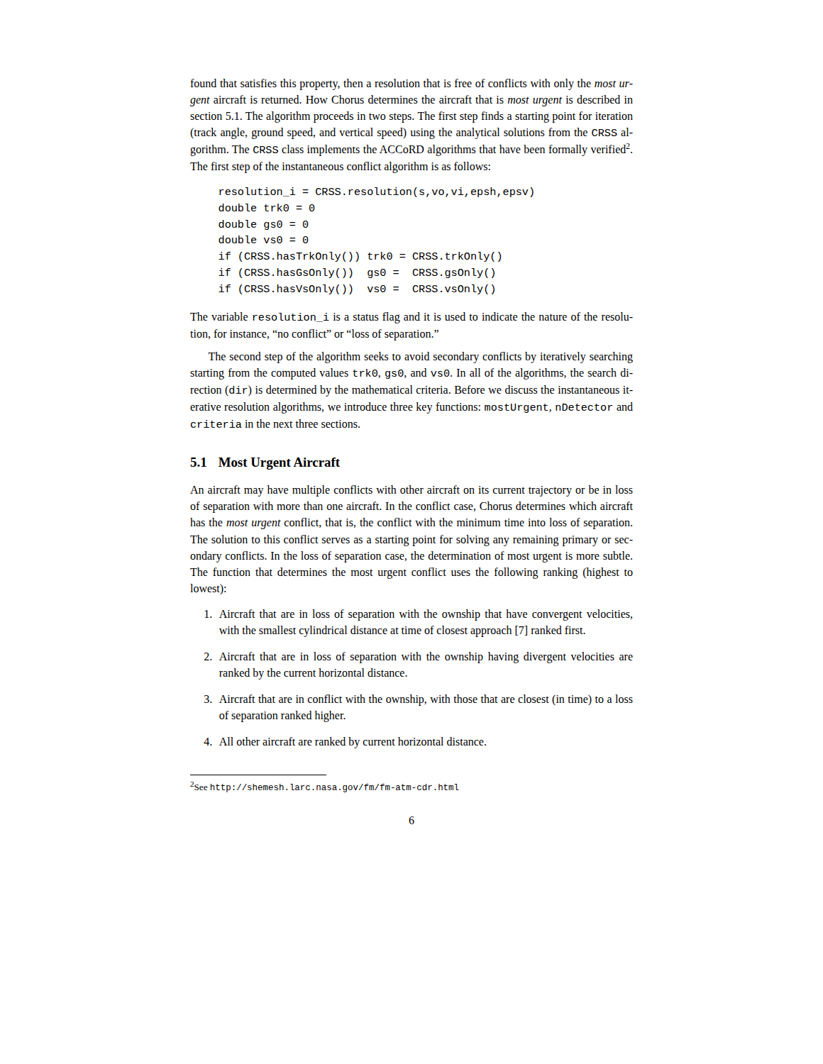found that satisfies this property, then a resolution that is free of conflicts with only the most urgent aircraft is returned. How Chorus determines the aircraft that is most urgent is described in section 5.1. The algorithm proceeds in two steps. The first step finds a starting point for iteration (track angle, ground speed, and vertical speed) using the analytical solutions from the CRSS algorithm. The CRSS class implements the ACCoRD algorithms that have been formally verified2. The first step of the instantaneous conflict algorithm is as follows:
resolution_i = CRSS.resolution(s,vo,vi,epsh,epsv)
double trk0 = 0
double gs0 = 0
double vs0 = 0
if (CRSS.hasTrkOnly()) trk0 = CRSS.trkOnly()
if (CRSS.hasGsOnly())  gs0 =  CRSS.gsOnly()
if (CRSS.hasVsOnly())  vs0 =  CRSS.vsOnly()
The variable resolution_i is a status flag and it is used to indicate the nature of the resolution, for instance, “no conflict” or “loss of separation.”
The second step of the algorithm seeks to avoid secondary conflicts by iteratively searching starting from the computed values trk0, gs0, and vs0. In all of the algorithms, the search direction (dir) is determined by the mathematical criteria. Before we discuss the instantaneous iterative resolution algorithms, we introduce three key functions: mostUrgent, nDetector and criteria in the next three sections.
5.1 Most Urgent Aircraft
An aircraft may have multiple conflicts with other aircraft on its current trajectory or be in loss of separation with more than one aircraft. In the conflict case, Chorus determines which aircraft has the most urgent conflict, that is, the conflict with the minimum time into loss of separation. The solution to this conflict serves as a starting point for solving any remaining primary or secondary conflicts. In the loss of separation case, the determination of most urgent is more subtle. The function that determines the most urgent conflict uses the following ranking (highest to lowest):
Aircraft that are in loss of separation with the ownship that have convergent velocities, with the smallest cylindrical distance at time of closest approach [7] ranked first.
Aircraft that are in loss of separation with the ownship having divergent velocities are ranked by the current horizontal distance.
Aircraft that are in conflict with the ownship, with those that are closest (in time) to a loss of separation ranked higher.
All other aircraft are ranked by current horizontal distance.
2See http://shemesh.larc.nasa.gov/fm/fm-atm-cdr.html
6